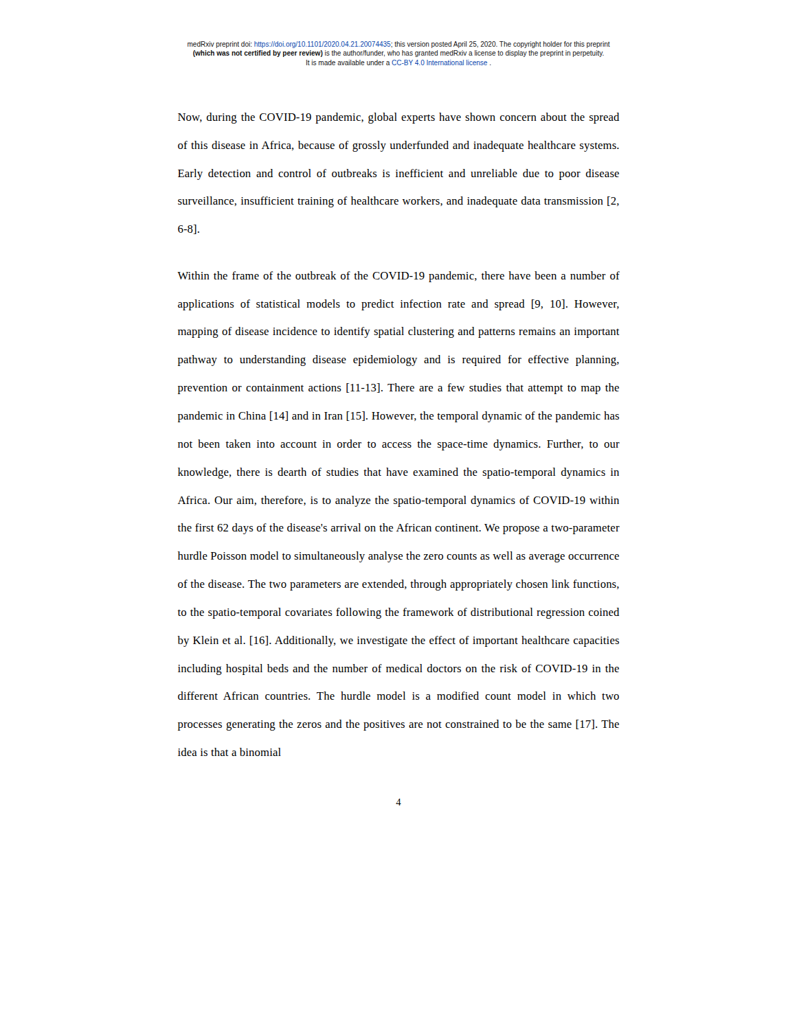medRxiv preprint doi: https://doi.org/10.1101/2020.04.21.20074435; this version posted April 25, 2020. The copyright holder for this preprint
(which was not certified by peer review) is the author/funder, who has granted medRxiv a license to display the preprint in perpetuity.
It is made available under a CC-BY 4.0 International license .
Now, during the COVID-19 pandemic, global experts have shown concern about the spread of this disease in Africa, because of grossly underfunded and inadequate healthcare systems. Early detection and control of outbreaks is inefficient and unreliable due to poor disease surveillance, insufficient training of healthcare workers, and inadequate data transmission [2, 6-8].
Within the frame of the outbreak of the COVID-19 pandemic, there have been a number of applications of statistical models to predict infection rate and spread [9, 10]. However, mapping of disease incidence to identify spatial clustering and patterns remains an important pathway to understanding disease epidemiology and is required for effective planning, prevention or containment actions [11-13]. There are a few studies that attempt to map the pandemic in China [14] and in Iran [15]. However, the temporal dynamic of the pandemic has not been taken into account in order to access the space-time dynamics. Further, to our knowledge, there is dearth of studies that have examined the spatio-temporal dynamics in Africa. Our aim, therefore, is to analyze the spatio-temporal dynamics of COVID-19 within the first 62 days of the disease's arrival on the African continent. We propose a two-parameter hurdle Poisson model to simultaneously analyse the zero counts as well as average occurrence of the disease. The two parameters are extended, through appropriately chosen link functions, to the spatio-temporal covariates following the framework of distributional regression coined by Klein et al. [16]. Additionally, we investigate the effect of important healthcare capacities including hospital beds and the number of medical doctors on the risk of COVID-19 in the different African countries. The hurdle model is a modified count model in which two processes generating the zeros and the positives are not constrained to be the same [17]. The idea is that a binomial
4